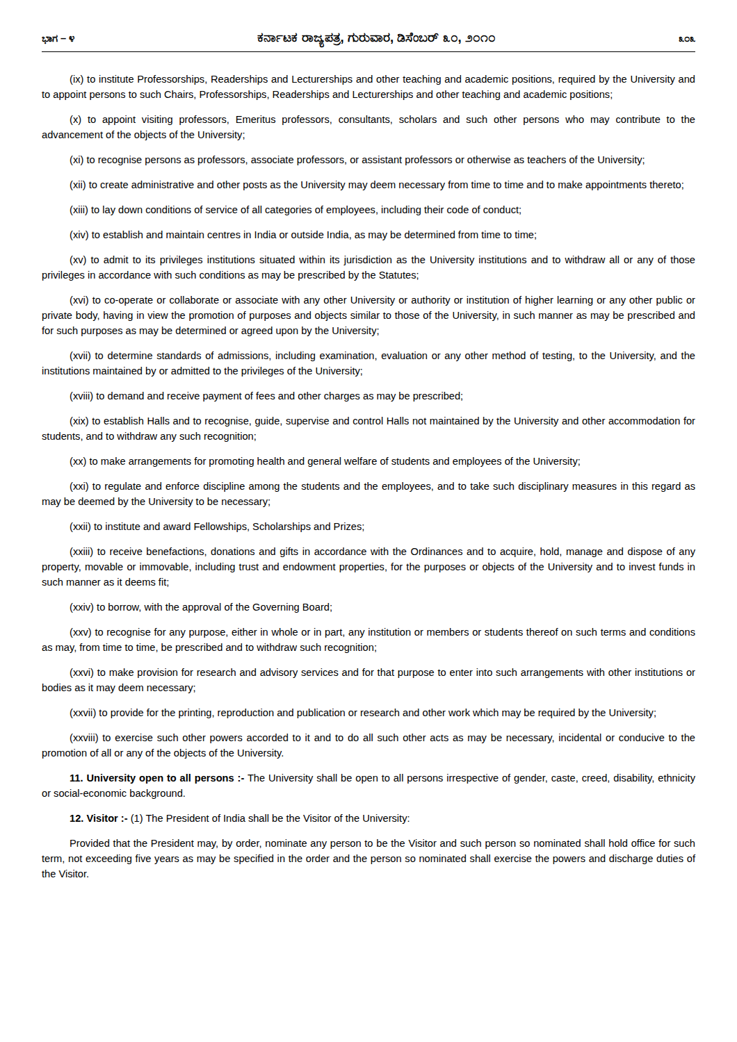ಭಾಗ – ೪
ಕರ್ನಾಟಕ ರಾಜ್ಯಪತ್ರ, ಗುರುವಾರ, ಡಿಸೆಂಬರ್ ೩೦, ೨೦೧೦
೩೦೩
(ix) to institute Professorships, Readerships and Lecturerships and other teaching and academic positions, required by the University and to appoint persons to such Chairs, Professorships, Readerships and Lecturerships and other teaching and academic positions;
(x) to appoint visiting professors, Emeritus professors, consultants, scholars and such other persons who may contribute to the advancement of the objects of the University;
(xi) to recognise persons as professors, associate professors, or assistant professors or otherwise as teachers of the University;
(xii) to create administrative and other posts as the University may deem necessary from time to time and to make appointments thereto;
(xiii) to lay down conditions of service of all categories of employees, including their code of conduct;
(xiv) to establish and maintain centres in India or outside India, as may be determined from time to time;
(xv) to admit to its privileges institutions situated within its jurisdiction as the University institutions and to withdraw all or any of those privileges in accordance with such conditions as may be prescribed by the Statutes;
(xvi) to co-operate or collaborate or associate with any other University or authority or institution of higher learning or any other public or private body, having in view the promotion of purposes and objects similar to those of the University, in such manner as may be prescribed and for such purposes as may be determined or agreed upon by the University;
(xvii) to determine standards of admissions, including examination, evaluation or any other method of testing, to the University, and the institutions maintained by or admitted to the privileges of the University;
(xviii) to demand and receive payment of fees and other charges as may be prescribed;
(xix) to establish Halls and to recognise, guide, supervise and control Halls not maintained by the University and other accommodation for students, and to withdraw any such recognition;
(xx) to make arrangements for promoting health and general welfare of students and employees of the University;
(xxi) to regulate and enforce discipline among the students and the employees, and to take such disciplinary measures in this regard as may be deemed by the University to be necessary;
(xxii) to institute and award Fellowships, Scholarships and Prizes;
(xxiii) to receive benefactions, donations and gifts in accordance with the Ordinances and to acquire, hold, manage and dispose of any property, movable or immovable, including trust and endowment properties, for the purposes or objects of the University and to invest funds in such manner as it deems fit;
(xxiv) to borrow, with the approval of the Governing Board;
(xxv) to recognise for any purpose, either in whole or in part, any institution or members or students thereof on such terms and conditions as may, from time to time, be prescribed and to withdraw such recognition;
(xxvi) to make provision for research and advisory services and for that purpose to enter into such arrangements with other institutions or bodies as it may deem necessary;
(xxvii) to provide for the printing, reproduction and publication or research and other work which may be required by the University;
(xxviii) to exercise such other powers accorded to it and to do all such other acts as may be necessary, incidental or conducive to the promotion of all or any of the objects of the University.
11. University open to all persons :- The University shall be open to all persons irrespective of gender, caste, creed, disability, ethnicity or social-economic background.
12. Visitor :- (1) The President of India shall be the Visitor of the University:
Provided that the President may, by order, nominate any person to be the Visitor and such person so nominated shall hold office for such term, not exceeding five years as may be specified in the order and the person so nominated shall exercise the powers and discharge duties of the Visitor.